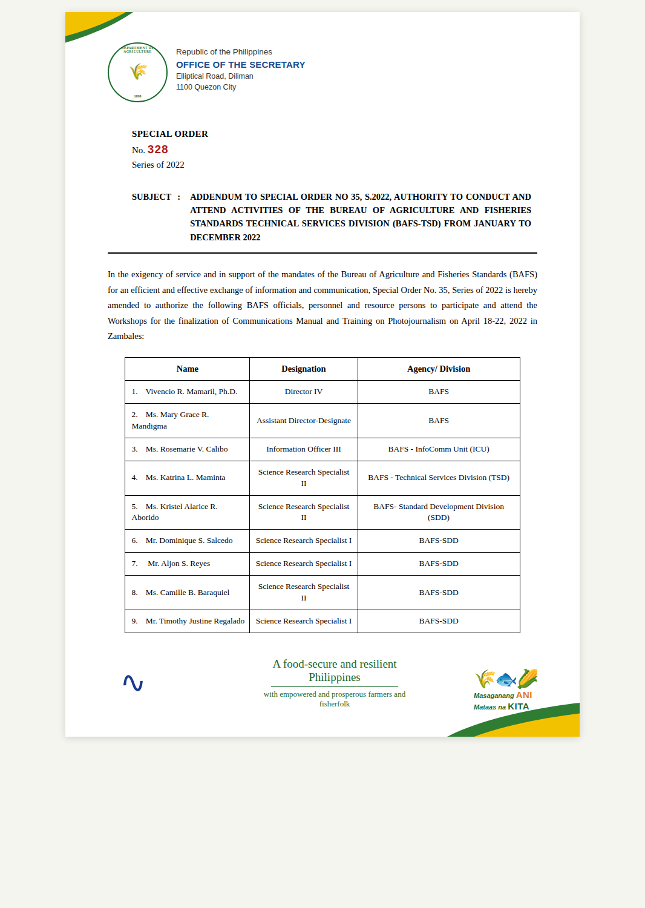DEPARTMENT OF AGRICULTURE 🌾 1898
Republic of the Philippines
OFFICE OF THE SECRETARY
Elliptical Road, Diliman
1100 Quezon City
SPECIAL ORDER
No. 328
Series of 2022
SUBJECT : ADDENDUM TO SPECIAL ORDER NO 35, S.2022, AUTHORITY TO CONDUCT AND ATTEND ACTIVITIES OF THE BUREAU OF AGRICULTURE AND FISHERIES STANDARDS TECHNICAL SERVICES DIVISION (BAFS-TSD) FROM JANUARY TO DECEMBER 2022
In the exigency of service and in support of the mandates of the Bureau of Agriculture and Fisheries Standards (BAFS) for an efficient and effective exchange of information and communication, Special Order No. 35, Series of 2022 is hereby amended to authorize the following BAFS officials, personnel and resource persons to participate and attend the Workshops for the finalization of Communications Manual and Training on Photojournalism on April 18-22, 2022 in Zambales:
| Name | Designation | Agency/ Division |
| --- | --- | --- |
| 1. Vivencio R. Mamaril, Ph.D. | Director IV | BAFS |
| 2. Ms. Mary Grace R. Mandigma | Assistant Director-Designate | BAFS |
| 3. Ms. Rosemarie V. Calibo | Information Officer III | BAFS - InfoComm Unit (ICU) |
| 4. Ms. Katrina L. Maminta | Science Research Specialist II | BAFS - Technical Services Division (TSD) |
| 5. Ms. Kristel Alarice R. Aborido | Science Research Specialist II | BAFS- Standard Development Division (SDD) |
| 6. Mr. Dominique S. Salcedo | Science Research Specialist I | BAFS-SDD |
| 7. Mr. Aljon S. Reyes | Science Research Specialist I | BAFS-SDD |
| 8. Ms. Camille B. Baraquiel | Science Research Specialist II | BAFS-SDD |
| 9. Mr. Timothy Justine Regalado | Science Research Specialist I | BAFS-SDD |
∿
A food-secure and resilient Philippines
with empowered and prosperous farmers and fisherfolk
🌾🐟🌽
Masaganang ANI
Mataas na KITA